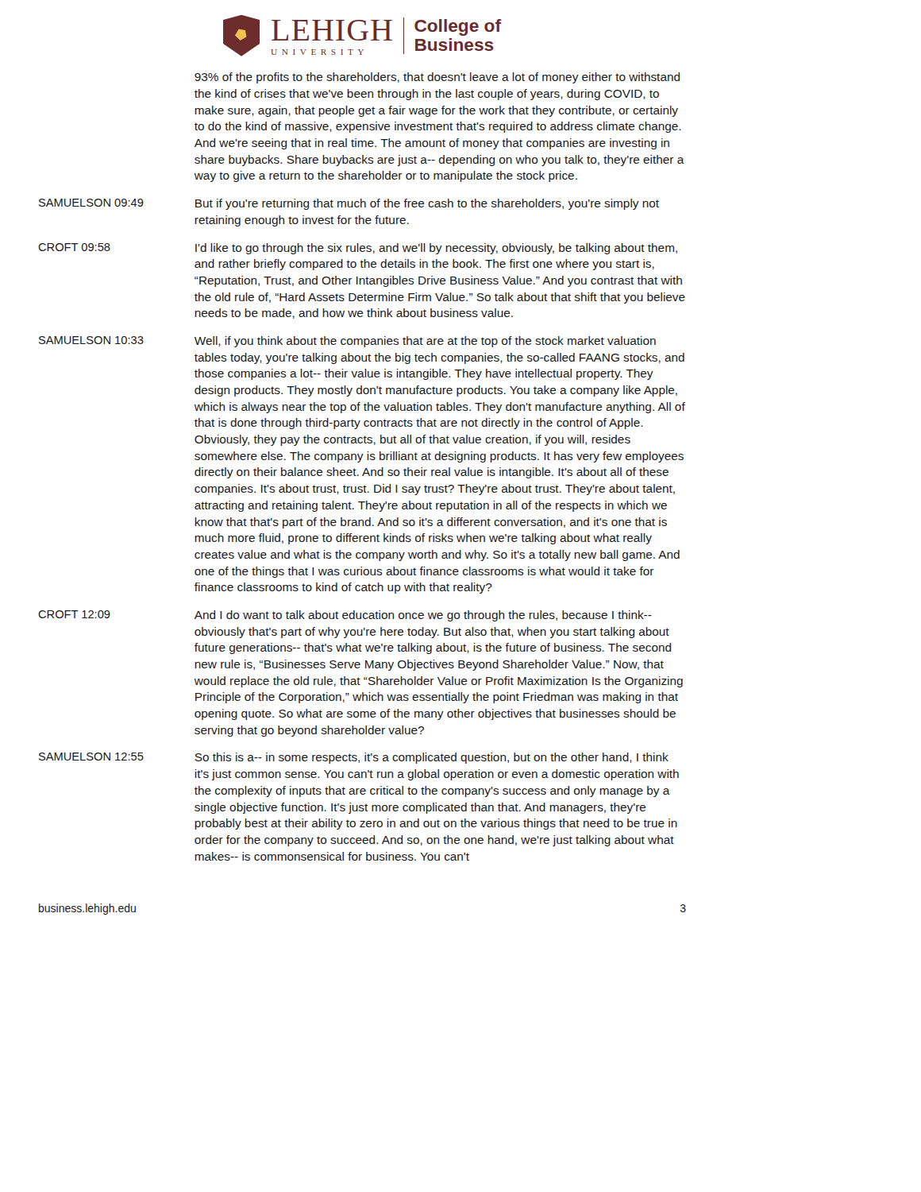LEHIGH
University
College of
Business
| | 93% of the profits to the shareholders, that doesn't leave a lot of money either to withstand the kind of crises that we've been through in the last couple of years, during COVID, to make sure, again, that people get a fair wage for the work that they contribute, or certainly to do the kind of massive, expensive investment that's required to address climate change. And we're seeing that in real time. The amount of money that companies are investing in share buybacks. Share buybacks are just a-- depending on who you talk to, they're either a way to give a return to the shareholder or to manipulate the stock price. |
| SAMUELSON 09:49 | But if you're returning that much of the free cash to the shareholders, you're simply not retaining enough to invest for the future. |
| CROFT 09:58 | I'd like to go through the six rules, and we'll by necessity, obviously, be talking about them, and rather briefly compared to the details in the book. The first one where you start is, “Reputation, Trust, and Other Intangibles Drive Business Value.” And you contrast that with the old rule of, “Hard Assets Determine Firm Value.” So talk about that shift that you believe needs to be made, and how we think about business value. |
| SAMUELSON 10:33 | Well, if you think about the companies that are at the top of the stock market valuation tables today, you're talking about the big tech companies, the so-called FAANG stocks, and those companies a lot-- their value is intangible. They have intellectual property. They design products. They mostly don't manufacture products. You take a company like Apple, which is always near the top of the valuation tables. They don't manufacture anything. All of that is done through third-party contracts that are not directly in the control of Apple. Obviously, they pay the contracts, but all of that value creation, if you will, resides somewhere else. The company is brilliant at designing products. It has very few employees directly on their balance sheet. And so their real value is intangible. It's about all of these companies. It's about trust, trust. Did I say trust? They're about trust. They're about talent, attracting and retaining talent. They're about reputation in all of the respects in which we know that that's part of the brand. And so it's a different conversation, and it's one that is much more fluid, prone to different kinds of risks when we're talking about what really creates value and what is the company worth and why. So it's a totally new ball game. And one of the things that I was curious about finance classrooms is what would it take for finance classrooms to kind of catch up with that reality? |
| CROFT 12:09 | And I do want to talk about education once we go through the rules, because I think-- obviously that's part of why you're here today. But also that, when you start talking about future generations-- that's what we're talking about, is the future of business. The second new rule is, “Businesses Serve Many Objectives Beyond Shareholder Value.” Now, that would replace the old rule, that “Shareholder Value or Profit Maximization Is the Organizing Principle of the Corporation,” which was essentially the point Friedman was making in that opening quote. So what are some of the many other objectives that businesses should be serving that go beyond shareholder value? |
| SAMUELSON 12:55 | So this is a-- in some respects, it's a complicated question, but on the other hand, I think it's just common sense. You can't run a global operation or even a domestic operation with the complexity of inputs that are critical to the company's success and only manage by a single objective function. It's just more complicated than that. And managers, they're probably best at their ability to zero in and out on the various things that need to be true in order for the company to succeed. And so, on the one hand, we're just talking about what makes-- is commonsensical for business. You can't |
business.lehigh.edu 3